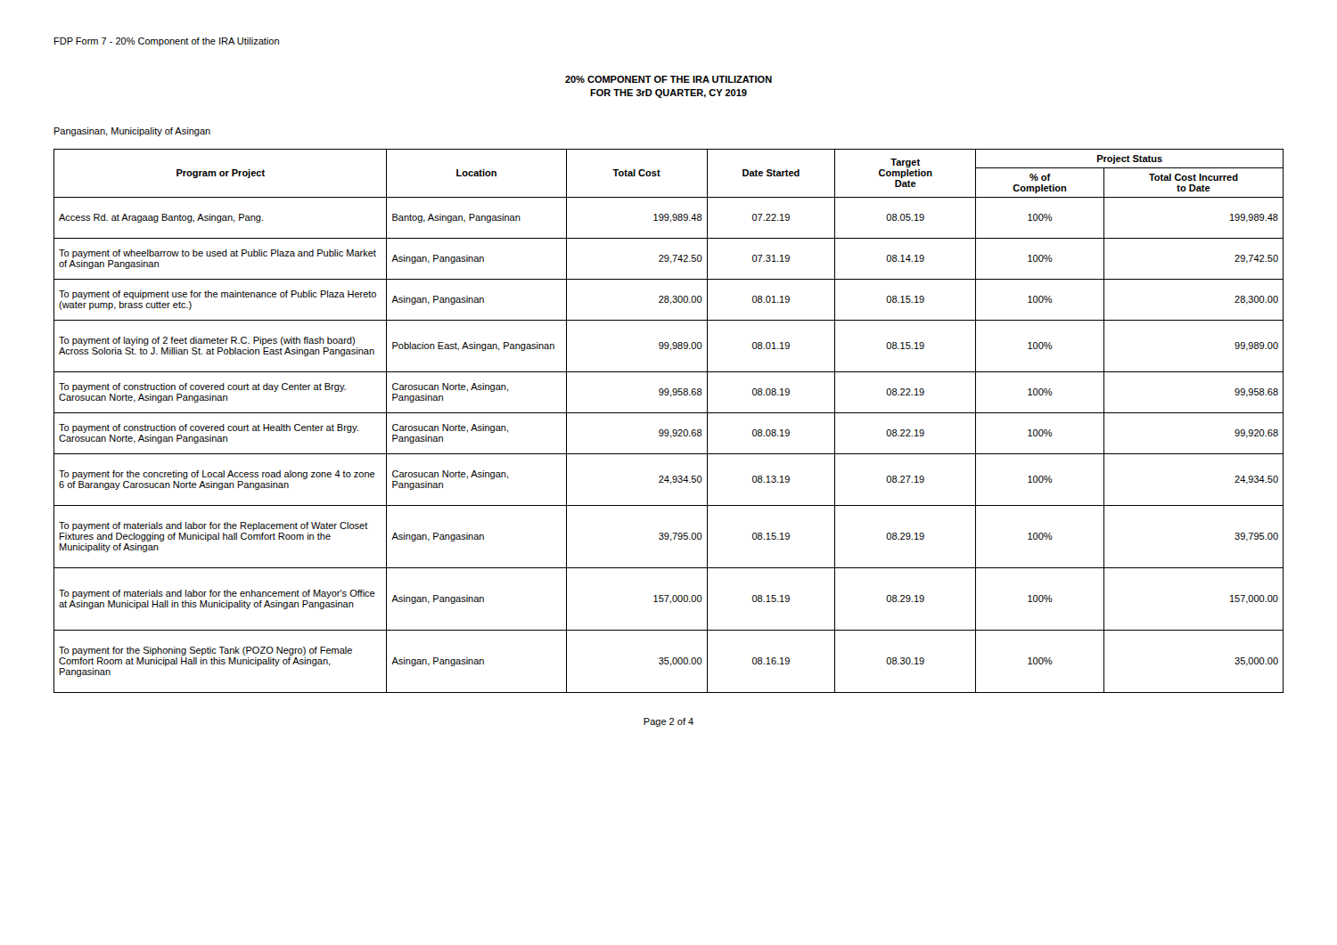FDP Form 7 - 20% Component of the IRA Utilization
20% COMPONENT OF THE IRA UTILIZATION
FOR THE 3rD QUARTER, CY 2019
Pangasinan, Municipality of Asingan
| Program or Project | Location | Total Cost | Date Started | Target Completion Date | Project Status |
| --- | --- | --- | --- | --- | --- |
| % of Completion | Total Cost Incurred to Date |
| Access Rd. at Aragaag Bantog, Asingan, Pang. | Bantog, Asingan, Pangasinan | 199,989.48 | 07.22.19 | 08.05.19 | 100% | 199,989.48 |
| To payment of wheelbarrow to be used at Public Plaza and Public Market of Asingan Pangasinan | Asingan, Pangasinan | 29,742.50 | 07.31.19 | 08.14.19 | 100% | 29,742.50 |
| To payment of equipment use for the maintenance of Public Plaza Hereto (water pump, brass cutter etc.) | Asingan, Pangasinan | 28,300.00 | 08.01.19 | 08.15.19 | 100% | 28,300.00 |
| To payment of laying of 2 feet diameter R.C. Pipes (with flash board) Across Soloria St. to J. Millian St. at Poblacion East Asingan Pangasinan | Poblacion East, Asingan, Pangasinan | 99,989.00 | 08.01.19 | 08.15.19 | 100% | 99,989.00 |
| To payment of construction of covered court at day Center at Brgy. Carosucan Norte, Asingan Pangasinan | Carosucan Norte, Asingan, Pangasinan | 99,958.68 | 08.08.19 | 08.22.19 | 100% | 99,958.68 |
| To payment of construction of covered court at Health Center at Brgy. Carosucan Norte, Asingan Pangasinan | Carosucan Norte, Asingan, Pangasinan | 99,920.68 | 08.08.19 | 08.22.19 | 100% | 99,920.68 |
| To payment for the concreting of Local Access road along zone 4 to zone 6 of Barangay Carosucan Norte Asingan Pangasinan | Carosucan Norte, Asingan, Pangasinan | 24,934.50 | 08.13.19 | 08.27.19 | 100% | 24,934.50 |
| To payment of materials and labor for the Replacement of Water Closet Fixtures and Declogging of Municipal hall Comfort Room in the Municipality of Asingan | Asingan, Pangasinan | 39,795.00 | 08.15.19 | 08.29.19 | 100% | 39,795.00 |
| To payment of materials and labor for the enhancement of Mayor's Office at Asingan Municipal Hall in this Municipality of Asingan Pangasinan | Asingan, Pangasinan | 157,000.00 | 08.15.19 | 08.29.19 | 100% | 157,000.00 |
| To payment for the Siphoning Septic Tank (POZO Negro) of Female Comfort Room at Municipal Hall in this Municipality of Asingan, Pangasinan | Asingan, Pangasinan | 35,000.00 | 08.16.19 | 08.30.19 | 100% | 35,000.00 |
Page 2 of 4